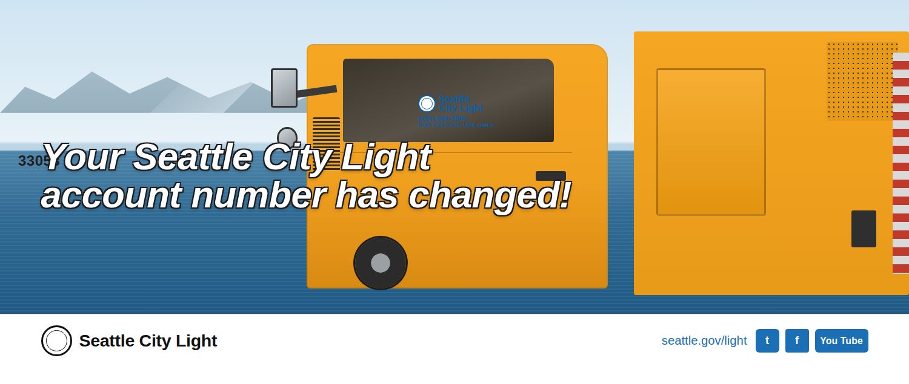33053
Seattle
City Light
(206) 684-3000
FOR OFFICIAL USE ONLY
Your Seattle City Light account number has changed!
Seattle City Light
seattle.gov/light
t Twitter
f Facebook
You Tube YouTube